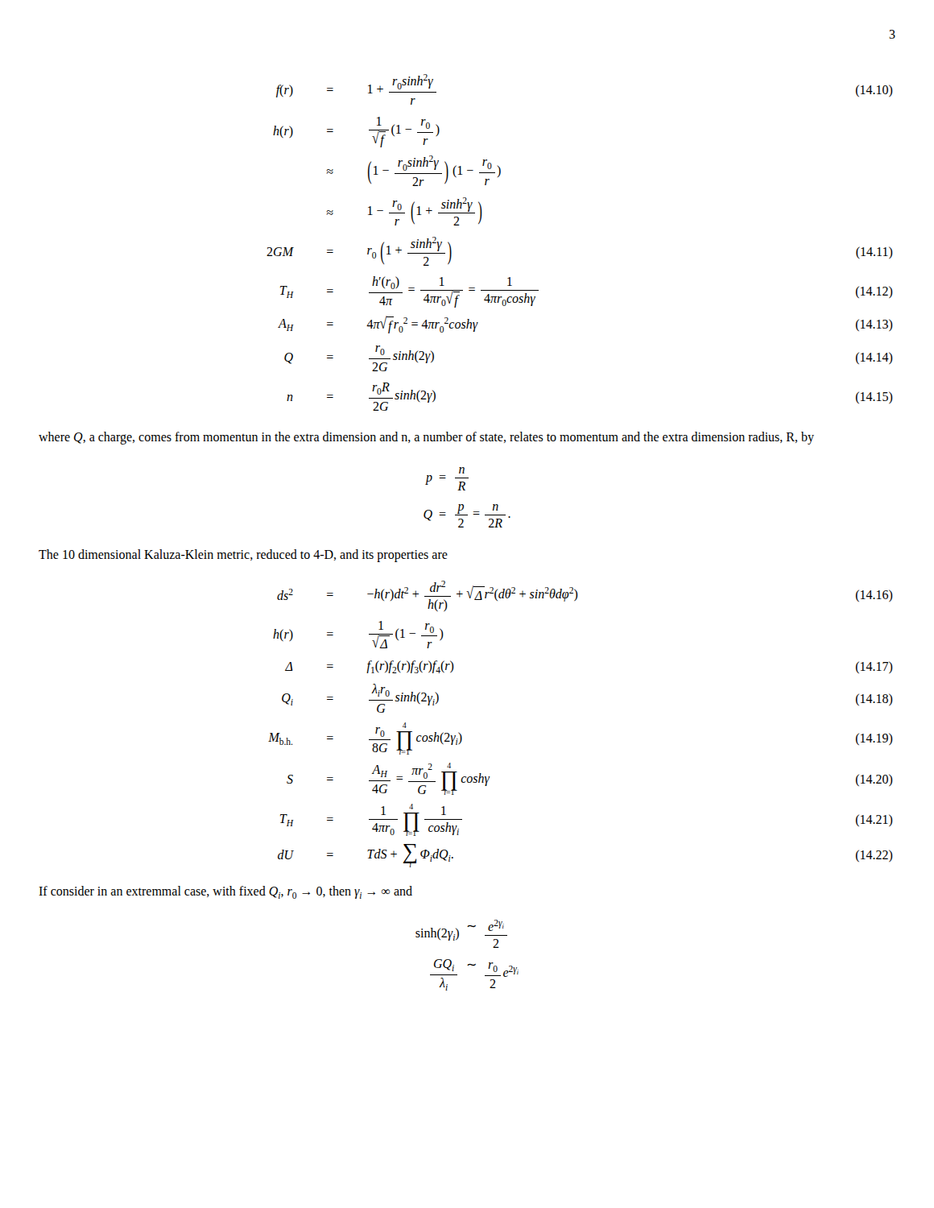3
| f ( r ) | = | 1 + r 0 sinh 2 γ r | (14.10) |
| h ( r ) | = | 1 √ f (1 − r 0 r ) | |
| | ≈ | ( 1 − r 0 sinh 2 γ 2 r ) (1 − r 0 r ) | |
| | ≈ | 1 − r 0 r ( 1 + sinh 2 γ 2 ) | |
| 2 GM | = | r 0 ( 1 + sinh 2 γ 2 ) | (14.11) |
| T H | = | h ′( r 0 ) 4 π = 1 4 πr 0 √ f = 1 4 πr 0 coshγ | (14.12) |
| A H | = | 4 π √ f r 0 2 = 4 πr 0 2 coshγ | (14.13) |
| Q | = | r 0 2 G sinh (2 γ ) | (14.14) |
| n | = | r 0 R 2 G sinh (2 γ ) | (14.15) |
where Q, a charge, comes from momentun in the extra dimension and n, a number of state, relates to momentum and the extra dimension radius, R, by
| p | = | n R |
| Q | = | p 2 = n 2 R . |
The 10 dimensional Kaluza-Klein metric, reduced to 4-D, and its properties are
| ds 2 | = | − h ( r ) dt 2 + dr 2 h ( r ) + √ Δ r 2 ( dθ 2 + sin 2 θdφ 2 ) | (14.16) |
| h ( r ) | = | 1 √ Δ (1 − r 0 r ) | |
| Δ | = | f 1 ( r ) f 2 ( r ) f 3 ( r ) f 4 ( r ) | (14.17) |
| Q i | = | λ i r 0 G sinh (2 γ i ) | (14.18) |
| M b.h. | = | r 0 8 G 4 ∏ i =1 cosh (2 γ i ) | (14.19) |
| S | = | A H 4 G = πr 0 2 G 4 ∏ i =1 coshγ | (14.20) |
| T H | = | 1 4 πr 0 4 ∏ i =1 1 coshγ i | (14.21) |
| dU | = | TdS + ∑ i Φ i dQ i . | (14.22) |
If consider in an extremmal case, with fixed Qi, r0 → 0, then γi → ∞ and
| sinh(2 γ i ) | ∼ | e 2 γ i 2 |
| GQ i λ i | ∼ | r 0 2 e 2 γ i |